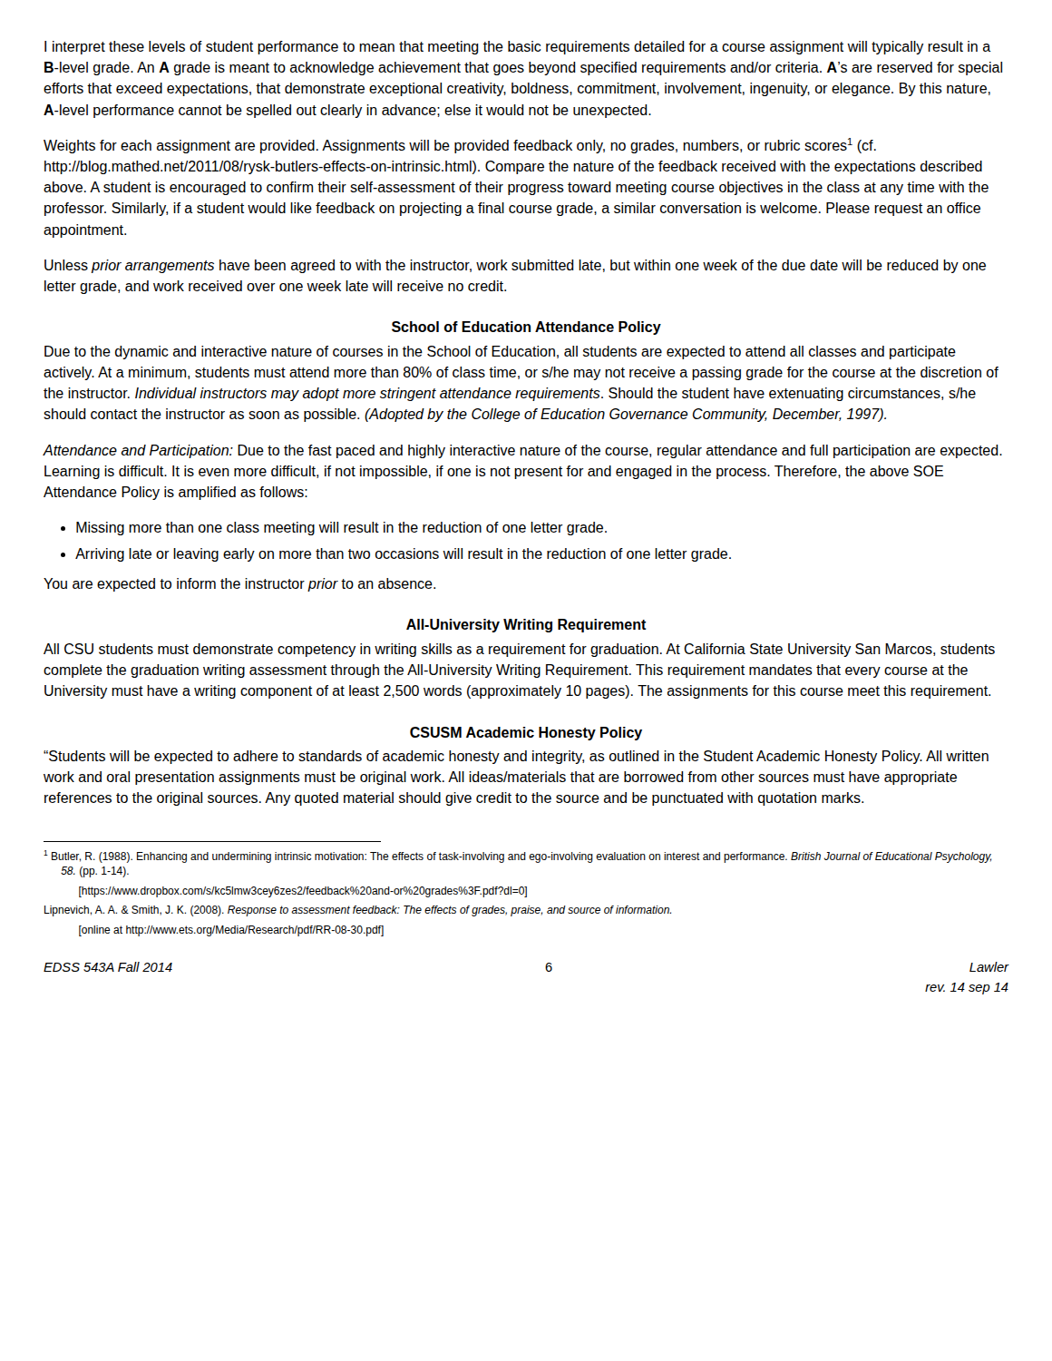I interpret these levels of student performance to mean that meeting the basic requirements detailed for a course assignment will typically result in a B-level grade. An A grade is meant to acknowledge achievement that goes beyond specified requirements and/or criteria. A’s are reserved for special efforts that exceed expectations, that demonstrate exceptional creativity, boldness, commitment, involvement, ingenuity, or elegance. By this nature, A-level performance cannot be spelled out clearly in advance; else it would not be unexpected.
Weights for each assignment are provided. Assignments will be provided feedback only, no grades, numbers, or rubric scores1 (cf. http://blog.mathed.net/2011/08/rysk-butlers-effects-on-intrinsic.html). Compare the nature of the feedback received with the expectations described above. A student is encouraged to confirm their self-assessment of their progress toward meeting course objectives in the class at any time with the professor. Similarly, if a student would like feedback on projecting a final course grade, a similar conversation is welcome. Please request an office appointment.
Unless prior arrangements have been agreed to with the instructor, work submitted late, but within one week of the due date will be reduced by one letter grade, and work received over one week late will receive no credit.
School of Education Attendance Policy
Due to the dynamic and interactive nature of courses in the School of Education, all students are expected to attend all classes and participate actively. At a minimum, students must attend more than 80% of class time, or s/he may not receive a passing grade for the course at the discretion of the instructor. Individual instructors may adopt more stringent attendance requirements. Should the student have extenuating circumstances, s/he should contact the instructor as soon as possible. (Adopted by the College of Education Governance Community, December, 1997).
Attendance and Participation: Due to the fast paced and highly interactive nature of the course, regular attendance and full participation are expected. Learning is difficult. It is even more difficult, if not impossible, if one is not present for and engaged in the process. Therefore, the above SOE Attendance Policy is amplified as follows:
Missing more than one class meeting will result in the reduction of one letter grade.
Arriving late or leaving early on more than two occasions will result in the reduction of one letter grade.
You are expected to inform the instructor prior to an absence.
All-University Writing Requirement
All CSU students must demonstrate competency in writing skills as a requirement for graduation. At California State University San Marcos, students complete the graduation writing assessment through the All-University Writing Requirement. This requirement mandates that every course at the University must have a writing component of at least 2,500 words (approximately 10 pages). The assignments for this course meet this requirement.
CSUSM Academic Honesty Policy
“Students will be expected to adhere to standards of academic honesty and integrity, as outlined in the Student Academic Honesty Policy. All written work and oral presentation assignments must be original work. All ideas/materials that are borrowed from other sources must have appropriate references to the original sources. Any quoted material should give credit to the source and be punctuated with quotation marks.
1 Butler, R. (1988). Enhancing and undermining intrinsic motivation: The effects of task-involving and ego-involving evaluation on interest and performance. British Journal of Educational Psychology, 58. (pp. 1-14).
[https://www.dropbox.com/s/kc5lmw3cey6zes2/feedback%20and-or%20grades%3F.pdf?dl=0]
Lipnevich, A. A. & Smith, J. K. (2008). Response to assessment feedback: The effects of grades, praise, and source of information.
[online at http://www.ets.org/Media/Research/pdf/RR-08-30.pdf]
EDSS 543A Fall 2014
6
Lawler
rev. 14 sep 14